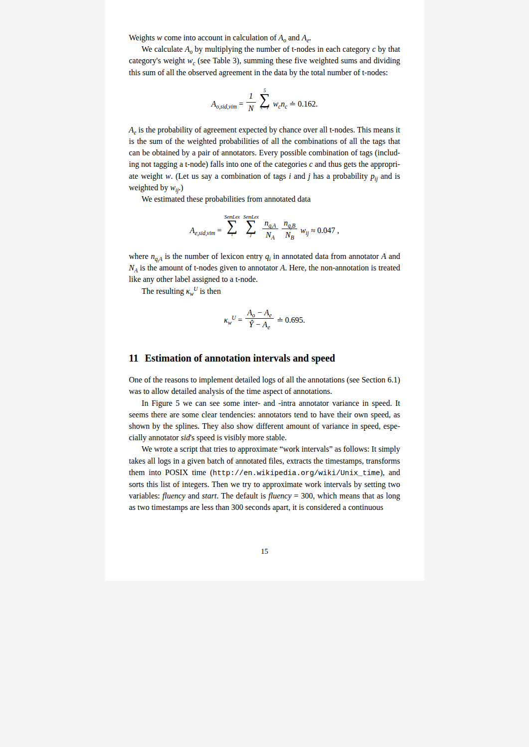Weights w come into account in calculation of Ao and Ae.
We calculate Ao by multiplying the number of t-nodes in each category c by that category's weight wc (see Table 3), summing these five weighted sums and dividing this sum of all the observed agreement in the data by the total number of t-nodes:
Ao,sid,vim = 1 N 5∑c=1 wcnc ≐ 0.162.
Ae is the probability of agreement expected by chance over all t-nodes. This means it is the sum of the weighted probabilities of all the combinations of all the tags that can be obtained by a pair of annotators. Every possible combination of tags (including not tagging a t-node) falls into one of the categories c and thus gets the appropriate weight w. (Let us say a combination of tags i and j has a probability pij and is weighted by wij.)
We estimated these probabilities from annotated data
Ae,sid,vim = SemLex∑i SemLex∑j nqiA NA nqjB NB wij ≈ 0.047 ,
where nqiA is the number of lexicon entry qi in annotated data from annotator A and NA is the amount of t-nodes given to annotator A. Here, the non-annotation is treated like any other label assigned to a t-node.
The resulting κwU is then
κwU = Ao − Ae Ŷ − Ae ≐ 0.695.
11 Estimation of annotation intervals and speed
One of the reasons to implement detailed logs of all the annotations (see Section 6.1) was to allow detailed analysis of the time aspect of annotations.
In Figure 5 we can see some inter- and -intra annotator variance in speed. It seems there are some clear tendencies: annotators tend to have their own speed, as shown by the splines. They also show different amount of variance in speed, especially annotator sid's speed is visibly more stable.
We wrote a script that tries to approximate “work intervals” as follows: It simply takes all logs in a given batch of annotated files, extracts the timestamps, transforms them into POSIX time (http://en.wikipedia.org/wiki/Unix_time), and sorts this list of integers. Then we try to approximate work intervals by setting two variables: fluency and start. The default is fluency = 300, which means that as long as two timestamps are less than 300 seconds apart, it is considered a continuous
15